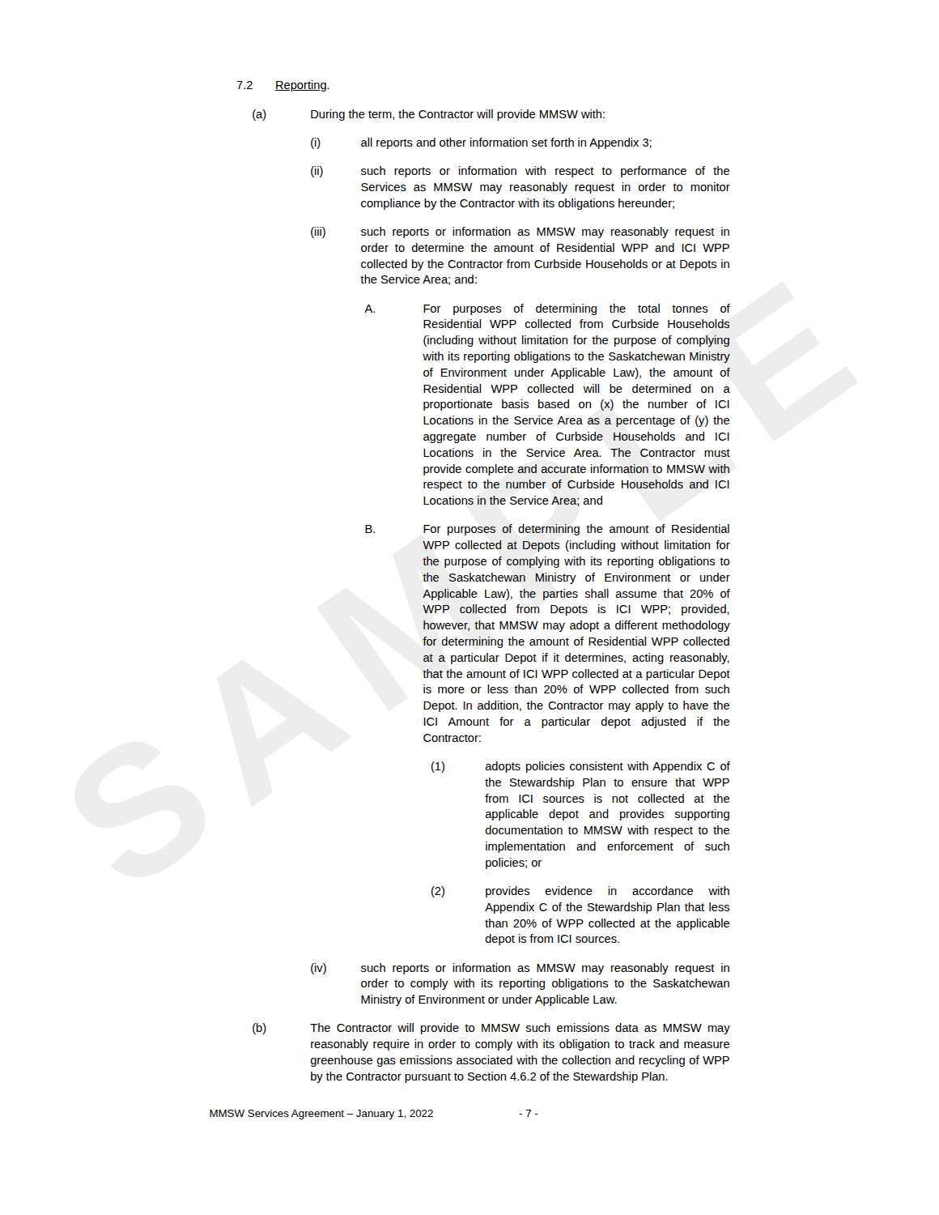SAMPLE
7.2
Reporting.
(a)
During the term, the Contractor will provide MMSW with:
(i)
all reports and other information set forth in Appendix 3;
(ii)
such reports or information with respect to performance of the Services as MMSW may reasonably request in order to monitor compliance by the Contractor with its obligations hereunder;
(iii)
such reports or information as MMSW may reasonably request in order to determine the amount of Residential WPP and ICI WPP collected by the Contractor from Curbside Households or at Depots in the Service Area; and:
A.
For purposes of determining the total tonnes of Residential WPP collected from Curbside Households (including without limitation for the purpose of complying with its reporting obligations to the Saskatchewan Ministry of Environment under Applicable Law), the amount of Residential WPP collected will be determined on a proportionate basis based on (x) the number of ICI Locations in the Service Area as a percentage of (y) the aggregate number of Curbside Households and ICI Locations in the Service Area. The Contractor must provide complete and accurate information to MMSW with respect to the number of Curbside Households and ICI Locations in the Service Area; and
B.
For purposes of determining the amount of Residential WPP collected at Depots (including without limitation for the purpose of complying with its reporting obligations to the Saskatchewan Ministry of Environment or under Applicable Law), the parties shall assume that 20% of WPP collected from Depots is ICI WPP; provided, however, that MMSW may adopt a different methodology for determining the amount of Residential WPP collected at a particular Depot if it determines, acting reasonably, that the amount of ICI WPP collected at a particular Depot is more or less than 20% of WPP collected from such Depot. In addition, the Contractor may apply to have the ICI Amount for a particular depot adjusted if the Contractor:
(1)
adopts policies consistent with Appendix C of the Stewardship Plan to ensure that WPP from ICI sources is not collected at the applicable depot and provides supporting documentation to MMSW with respect to the implementation and enforcement of such policies; or
(2)
provides evidence in accordance with Appendix C of the Stewardship Plan that less than 20% of WPP collected at the applicable depot is from ICI sources.
(iv)
such reports or information as MMSW may reasonably request in order to comply with its reporting obligations to the Saskatchewan Ministry of Environment or under Applicable Law.
(b)
The Contractor will provide to MMSW such emissions data as MMSW may reasonably require in order to comply with its obligation to track and measure greenhouse gas emissions associated with the collection and recycling of WPP by the Contractor pursuant to Section 4.6.2 of the Stewardship Plan.
MMSW Services Agreement – January 1, 2022
- 7 -